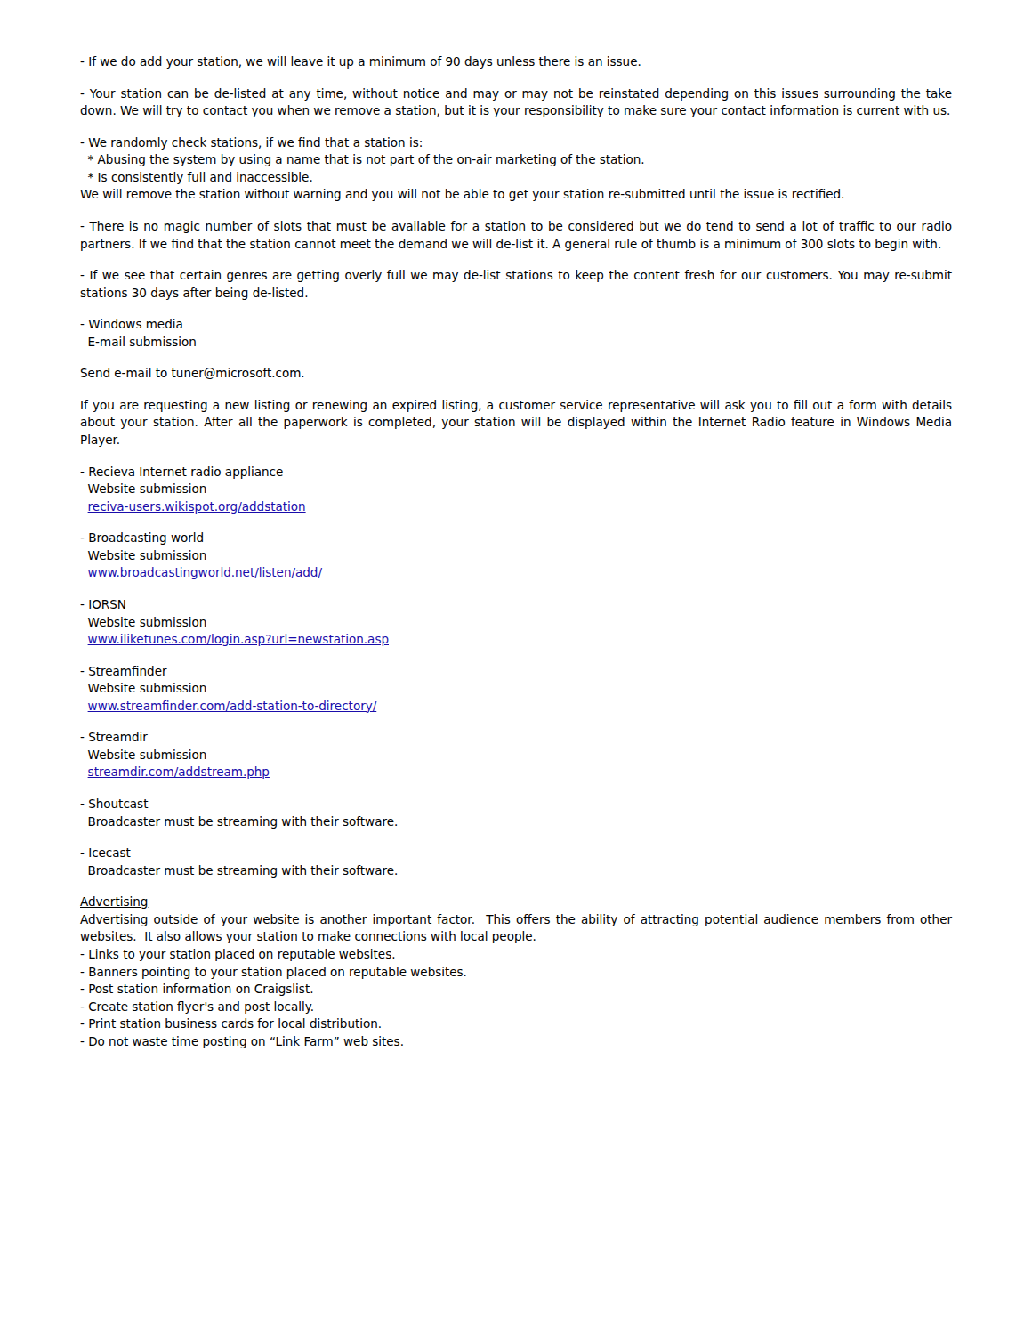- If we do add your station, we will leave it up a minimum of 90 days unless there is an issue.
- Your station can be de-listed at any time, without notice and may or may not be reinstated depending on this issues surrounding the take down. We will try to contact you when we remove a station, but it is your responsibility to make sure your contact information is current with us.
- We randomly check stations, if we find that a station is:
* Abusing the system by using a name that is not part of the on-air marketing of the station.
* Is consistently full and inaccessible.
We will remove the station without warning and you will not be able to get your station re-submitted until the issue is rectified.
- There is no magic number of slots that must be available for a station to be considered but we do tend to send a lot of traffic to our radio partners. If we find that the station cannot meet the demand we will de-list it. A general rule of thumb is a minimum of 300 slots to begin with.
- If we see that certain genres are getting overly full we may de-list stations to keep the content fresh for our customers. You may re-submit stations 30 days after being de-listed.
- Windows media
E-mail submission
Send e-mail to tuner@microsoft.com.
If you are requesting a new listing or renewing an expired listing, a customer service representative will ask you to fill out a form with details about your station. After all the paperwork is completed, your station will be displayed within the Internet Radio feature in Windows Media Player.
- Recieva Internet radio appliance
Website submission
reciva-users.wikispot.org/addstation
- Broadcasting world
Website submission
www.broadcastingworld.net/listen/add/
- IORSN
Website submission
www.iliketunes.com/login.asp?url=newstation.asp
- Streamfinder
Website submission
www.streamfinder.com/add-station-to-directory/
- Streamdir
Website submission
streamdir.com/addstream.php
- Shoutcast
Broadcaster must be streaming with their software.
- Icecast
Broadcaster must be streaming with their software.
Advertising
Advertising outside of your website is another important factor. This offers the ability of attracting potential audience members from other websites. It also allows your station to make connections with local people.
- Links to your station placed on reputable websites.
- Banners pointing to your station placed on reputable websites.
- Post station information on Craigslist.
- Create station flyer's and post locally.
- Print station business cards for local distribution.
- Do not waste time posting on “Link Farm” web sites.